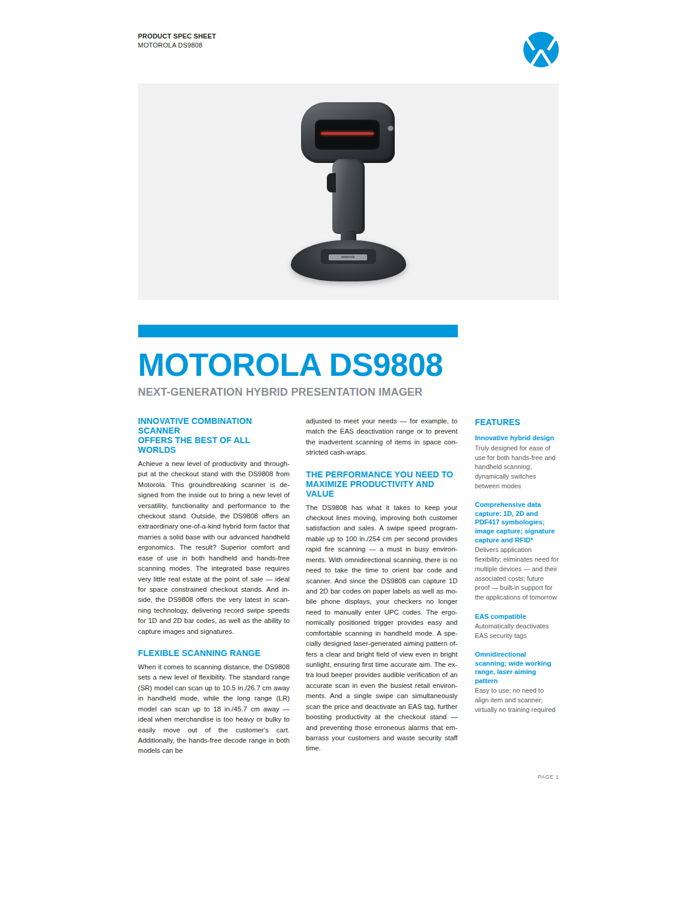PRODUCT SPEC SHEET
MOTOROLA DS9808
motorola
MOTOROLA DS9808
NEXT-GENERATION HYBRID PRESENTATION IMAGER
INNOVATIVE COMBINATION SCANNER
OFFERS THE BEST OF ALL WORLDS
Achieve a new level of productivity and throughput at the checkout stand with the DS9808 from Motorola. This groundbreaking scanner is designed from the inside out to bring a new level of versatility, functionality and performance to the checkout stand. Outside, the DS9808 offers an extraordinary one-of-a-kind hybrid form factor that marries a solid base with our advanced handheld ergonomics. The result? Superior comfort and ease of use in both handheld and hands-free scanning modes. The integrated base requires very little real estate at the point of sale — ideal for space constrained checkout stands. And inside, the DS9808 offers the very latest in scanning technology, delivering record swipe speeds for 1D and 2D bar codes, as well as the ability to capture images and signatures.
FLEXIBLE SCANNING RANGE
When it comes to scanning distance, the DS9808 sets a new level of flexibility. The standard range (SR) model can scan up to 10.5 in./26.7 cm away in handheld mode, while the long range (LR) model can scan up to 18 in./45.7 cm away — ideal when merchandise is too heavy or bulky to easily move out of the customer's cart. Additionally, the hands-free decode range in both models can be
adjusted to meet your needs — for example, to match the EAS deactivation range or to prevent the inadvertent scanning of items in space constricted cash-wraps.
THE PERFORMANCE YOU NEED TO
MAXIMIZE PRODUCTIVITY AND VALUE
The DS9808 has what it takes to keep your checkout lines moving, improving both customer satisfaction and sales. A swipe speed programmable up to 100 in./254 cm per second provides rapid fire scanning — a must in busy environments. With omnidirectional scanning, there is no need to take the time to orient bar code and scanner. And since the DS9808 can capture 1D and 2D bar codes on paper labels as well as mobile phone displays, your checkers no longer need to manually enter UPC codes. The ergonomically positioned trigger provides easy and comfortable scanning in handheld mode. A specially designed laser-generated aiming pattern offers a clear and bright field of view even in bright sunlight, ensuring first time accurate aim. The extra loud beeper provides audible verification of an accurate scan in even the busiest retail environments. And a single swipe can simultaneously scan the price and deactivate an EAS tag, further boosting productivity at the checkout stand — and preventing those erroneous alarms that embarrass your customers and waste security staff time.
FEATURES
Innovative hybrid design
Truly designed for ease of use for both hands-free and handheld scanning; dynamically switches between modes
Comprehensive data capture: 1D, 2D and PDF417 symbologies; image capture; signature capture and RFID*
Delivers application flexibility; eliminates need for multiple devices — and their associated costs; future proof — built-in support for the applications of tomorrow
EAS compatible
Automatically deactivates EAS security tags
Omnidirectional scanning; wide working range, laser aiming pattern
Easy to use; no need to align item and scanner; virtually no training required
PAGE 1